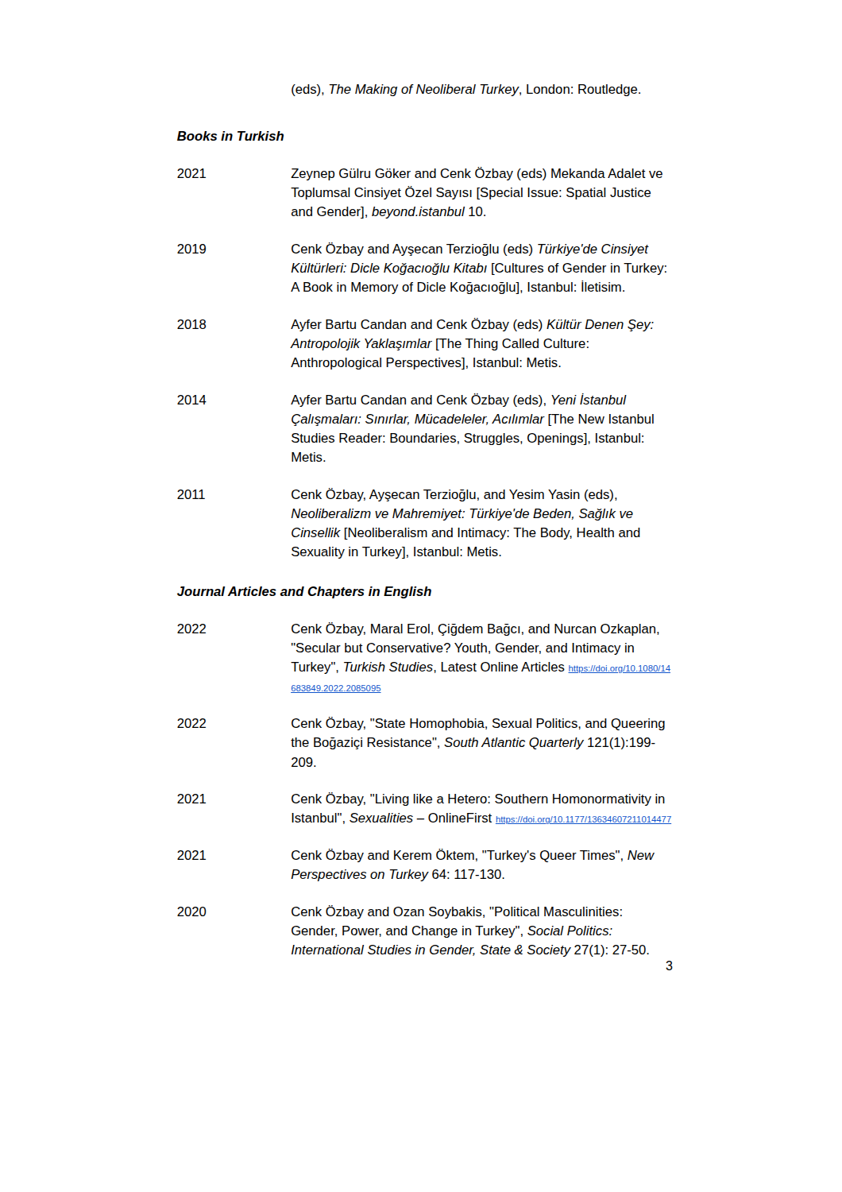(eds), The Making of Neoliberal Turkey, London: Routledge.
Books in Turkish
2021
Zeynep Gülru Göker and Cenk Özbay (eds) Mekanda Adalet ve Toplumsal Cinsiyet Özel Sayısı [Special Issue: Spatial Justice and Gender], beyond.istanbul 10.
2019
Cenk Özbay and Ayşecan Terzioğlu (eds) Türkiye'de Cinsiyet Kültürleri: Dicle Koğacıoğlu Kitabı [Cultures of Gender in Turkey: A Book in Memory of Dicle Koğacıoğlu], Istanbul: İletisim.
2018
Ayfer Bartu Candan and Cenk Özbay (eds) Kültür Denen Şey: Antropolojik Yaklaşımlar [The Thing Called Culture: Anthropological Perspectives], Istanbul: Metis.
2014
Ayfer Bartu Candan and Cenk Özbay (eds), Yeni İstanbul Çalışmaları: Sınırlar, Mücadeleler, Acılımlar [The New Istanbul Studies Reader: Boundaries, Struggles, Openings], Istanbul: Metis.
2011
Cenk Özbay, Ayşecan Terzioğlu, and Yesim Yasin (eds), Neoliberalizm ve Mahremiyet: Türkiye'de Beden, Sağlık ve Cinsellik [Neoliberalism and Intimacy: The Body, Health and Sexuality in Turkey], Istanbul: Metis.
Journal Articles and Chapters in English
2022
Cenk Özbay, Maral Erol, Çiğdem Bağcı, and Nurcan Ozkaplan, "Secular but Conservative? Youth, Gender, and Intimacy in Turkey", Turkish Studies, Latest Online Articles https://doi.org/10.1080/14683849.2022.2085095
2022
Cenk Özbay, "State Homophobia, Sexual Politics, and Queering the Boğaziçi Resistance", South Atlantic Quarterly 121(1):199-209.
2021
Cenk Özbay, "Living like a Hetero: Southern Homonormativity in Istanbul", Sexualities – OnlineFirst https://doi.org/10.1177/13634607211014477
2021
Cenk Özbay and Kerem Öktem, "Turkey's Queer Times", New Perspectives on Turkey 64: 117-130.
2020
Cenk Özbay and Ozan Soybakis, "Political Masculinities: Gender, Power, and Change in Turkey", Social Politics: International Studies in Gender, State & Society 27(1): 27-50.
3